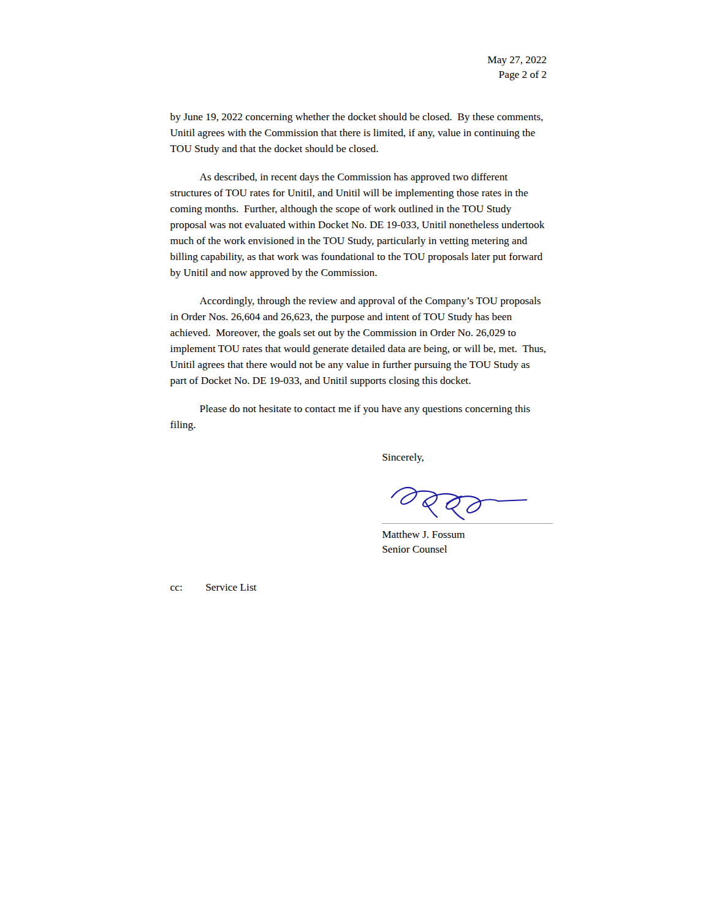May 27, 2022
Page 2 of 2
by June 19, 2022 concerning whether the docket should be closed. By these comments, Unitil agrees with the Commission that there is limited, if any, value in continuing the TOU Study and that the docket should be closed.
As described, in recent days the Commission has approved two different structures of TOU rates for Unitil, and Unitil will be implementing those rates in the coming months. Further, although the scope of work outlined in the TOU Study proposal was not evaluated within Docket No. DE 19-033, Unitil nonetheless undertook much of the work envisioned in the TOU Study, particularly in vetting metering and billing capability, as that work was foundational to the TOU proposals later put forward by Unitil and now approved by the Commission.
Accordingly, through the review and approval of the Company’s TOU proposals in Order Nos. 26,604 and 26,623, the purpose and intent of TOU Study has been achieved. Moreover, the goals set out by the Commission in Order No. 26,029 to implement TOU rates that would generate detailed data are being, or will be, met. Thus, Unitil agrees that there would not be any value in further pursuing the TOU Study as part of Docket No. DE 19-033, and Unitil supports closing this docket.
Please do not hesitate to contact me if you have any questions concerning this filing.
Sincerely,
Matthew J. Fossum
Senior Counsel
cc: Service List